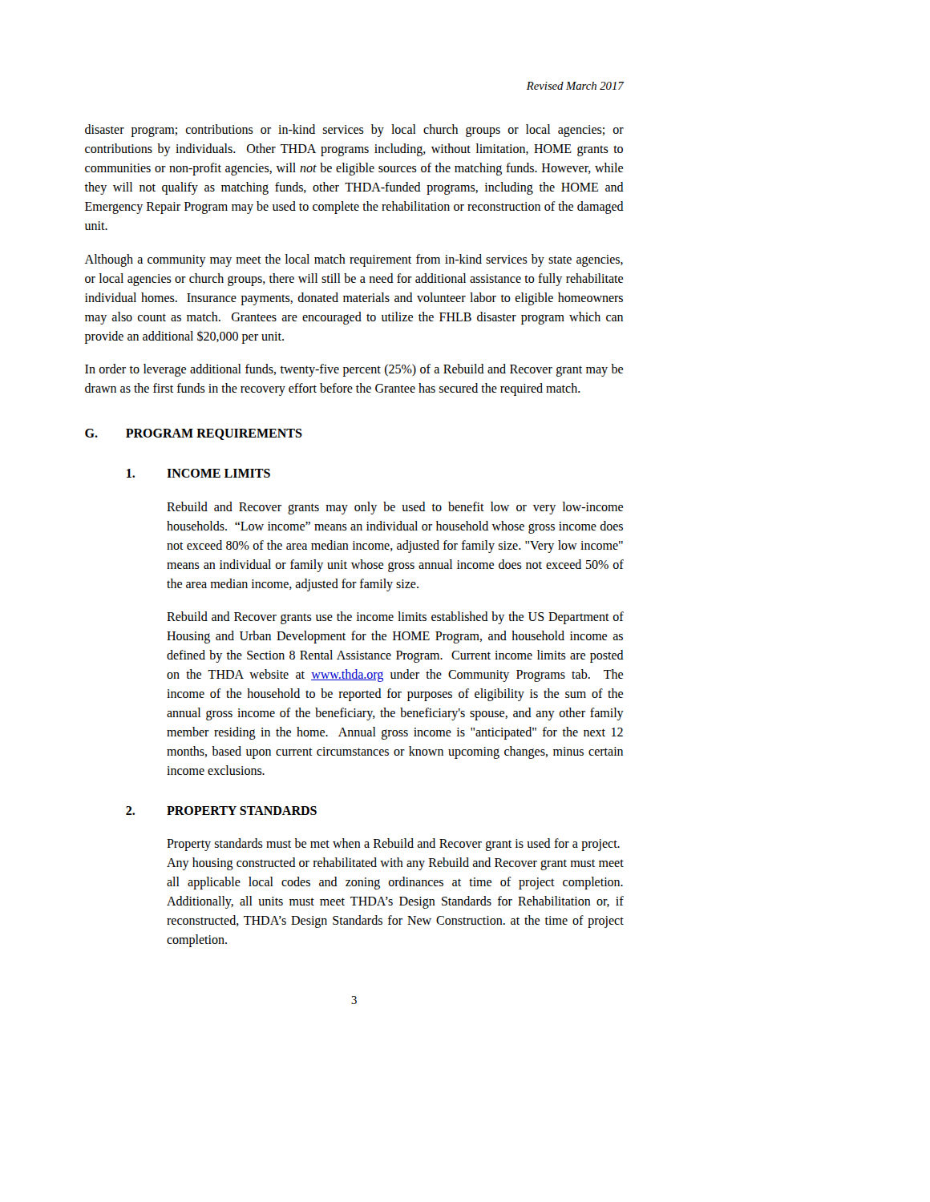Revised March 2017
disaster program; contributions or in-kind services by local church groups or local agencies; or contributions by individuals. Other THDA programs including, without limitation, HOME grants to communities or non-profit agencies, will not be eligible sources of the matching funds. However, while they will not qualify as matching funds, other THDA-funded programs, including the HOME and Emergency Repair Program may be used to complete the rehabilitation or reconstruction of the damaged unit.
Although a community may meet the local match requirement from in-kind services by state agencies, or local agencies or church groups, there will still be a need for additional assistance to fully rehabilitate individual homes. Insurance payments, donated materials and volunteer labor to eligible homeowners may also count as match. Grantees are encouraged to utilize the FHLB disaster program which can provide an additional $20,000 per unit.
In order to leverage additional funds, twenty-five percent (25%) of a Rebuild and Recover grant may be drawn as the first funds in the recovery effort before the Grantee has secured the required match.
G. PROGRAM REQUIREMENTS
1. INCOME LIMITS
Rebuild and Recover grants may only be used to benefit low or very low-income households. “Low income” means an individual or household whose gross income does not exceed 80% of the area median income, adjusted for family size. "Very low income" means an individual or family unit whose gross annual income does not exceed 50% of the area median income, adjusted for family size.
Rebuild and Recover grants use the income limits established by the US Department of Housing and Urban Development for the HOME Program, and household income as defined by the Section 8 Rental Assistance Program. Current income limits are posted on the THDA website at www.thda.org under the Community Programs tab. The income of the household to be reported for purposes of eligibility is the sum of the annual gross income of the beneficiary, the beneficiary's spouse, and any other family member residing in the home. Annual gross income is "anticipated" for the next 12 months, based upon current circumstances or known upcoming changes, minus certain income exclusions.
2. PROPERTY STANDARDS
Property standards must be met when a Rebuild and Recover grant is used for a project. Any housing constructed or rehabilitated with any Rebuild and Recover grant must meet all applicable local codes and zoning ordinances at time of project completion. Additionally, all units must meet THDA’s Design Standards for Rehabilitation or, if reconstructed, THDA’s Design Standards for New Construction. at the time of project completion.
3